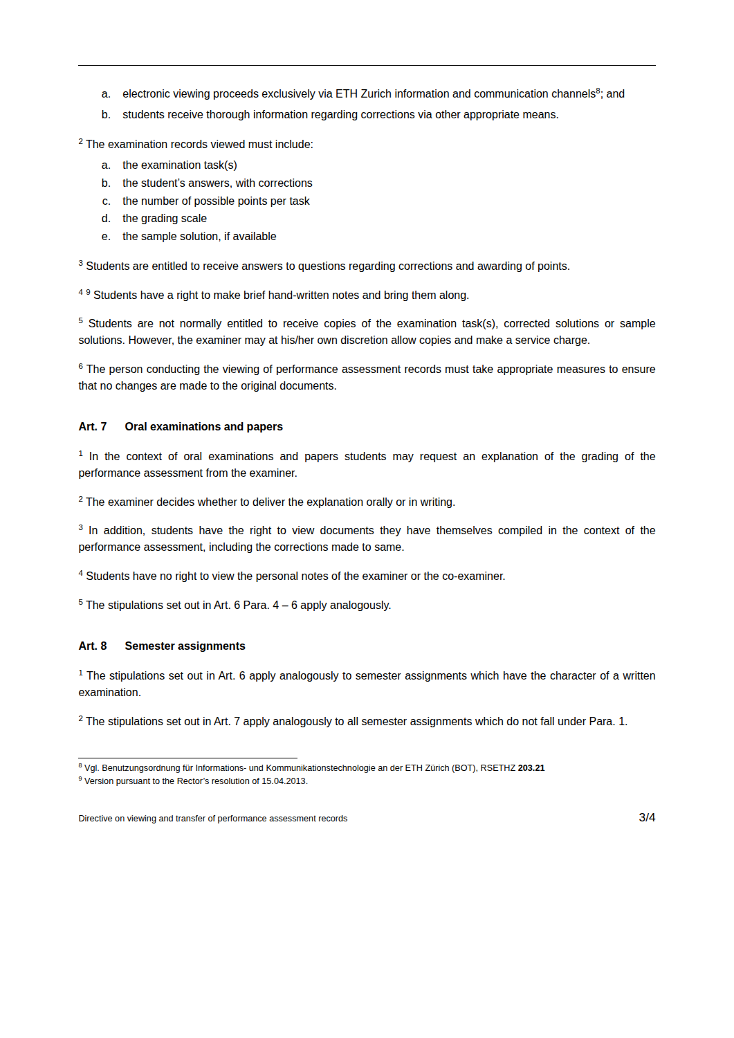electronic viewing proceeds exclusively via ETH Zurich information and communication channels8; and
students receive thorough information regarding corrections via other appropriate means.
2 The examination records viewed must include:
the examination task(s)
the student’s answers, with corrections
the number of possible points per task
the grading scale
the sample solution, if available
3 Students are entitled to receive answers to questions regarding corrections and awarding of points.
4 9 Students have a right to make brief hand-written notes and bring them along.
5 Students are not normally entitled to receive copies of the examination task(s), corrected solutions or sample solutions. However, the examiner may at his/her own discretion allow copies and make a service charge.
6 The person conducting the viewing of performance assessment records must take appropriate measures to ensure that no changes are made to the original documents.
Art. 7 Oral examinations and papers
1 In the context of oral examinations and papers students may request an explanation of the grading of the performance assessment from the examiner.
2 The examiner decides whether to deliver the explanation orally or in writing.
3 In addition, students have the right to view documents they have themselves compiled in the context of the performance assessment, including the corrections made to same.
4 Students have no right to view the personal notes of the examiner or the co-examiner.
5 The stipulations set out in Art. 6 Para. 4 – 6 apply analogously.
Art. 8 Semester assignments
1 The stipulations set out in Art. 6 apply analogously to semester assignments which have the character of a written examination.
2 The stipulations set out in Art. 7 apply analogously to all semester assignments which do not fall under Para. 1.
8 Vgl. Benutzungsordnung für Informations- und Kommunikationstechnologie an der ETH Zürich (BOT), RSETHZ 203.21
9 Version pursuant to the Rector’s resolution of 15.04.2013.
Directive on viewing and transfer of performance assessment records 3/4